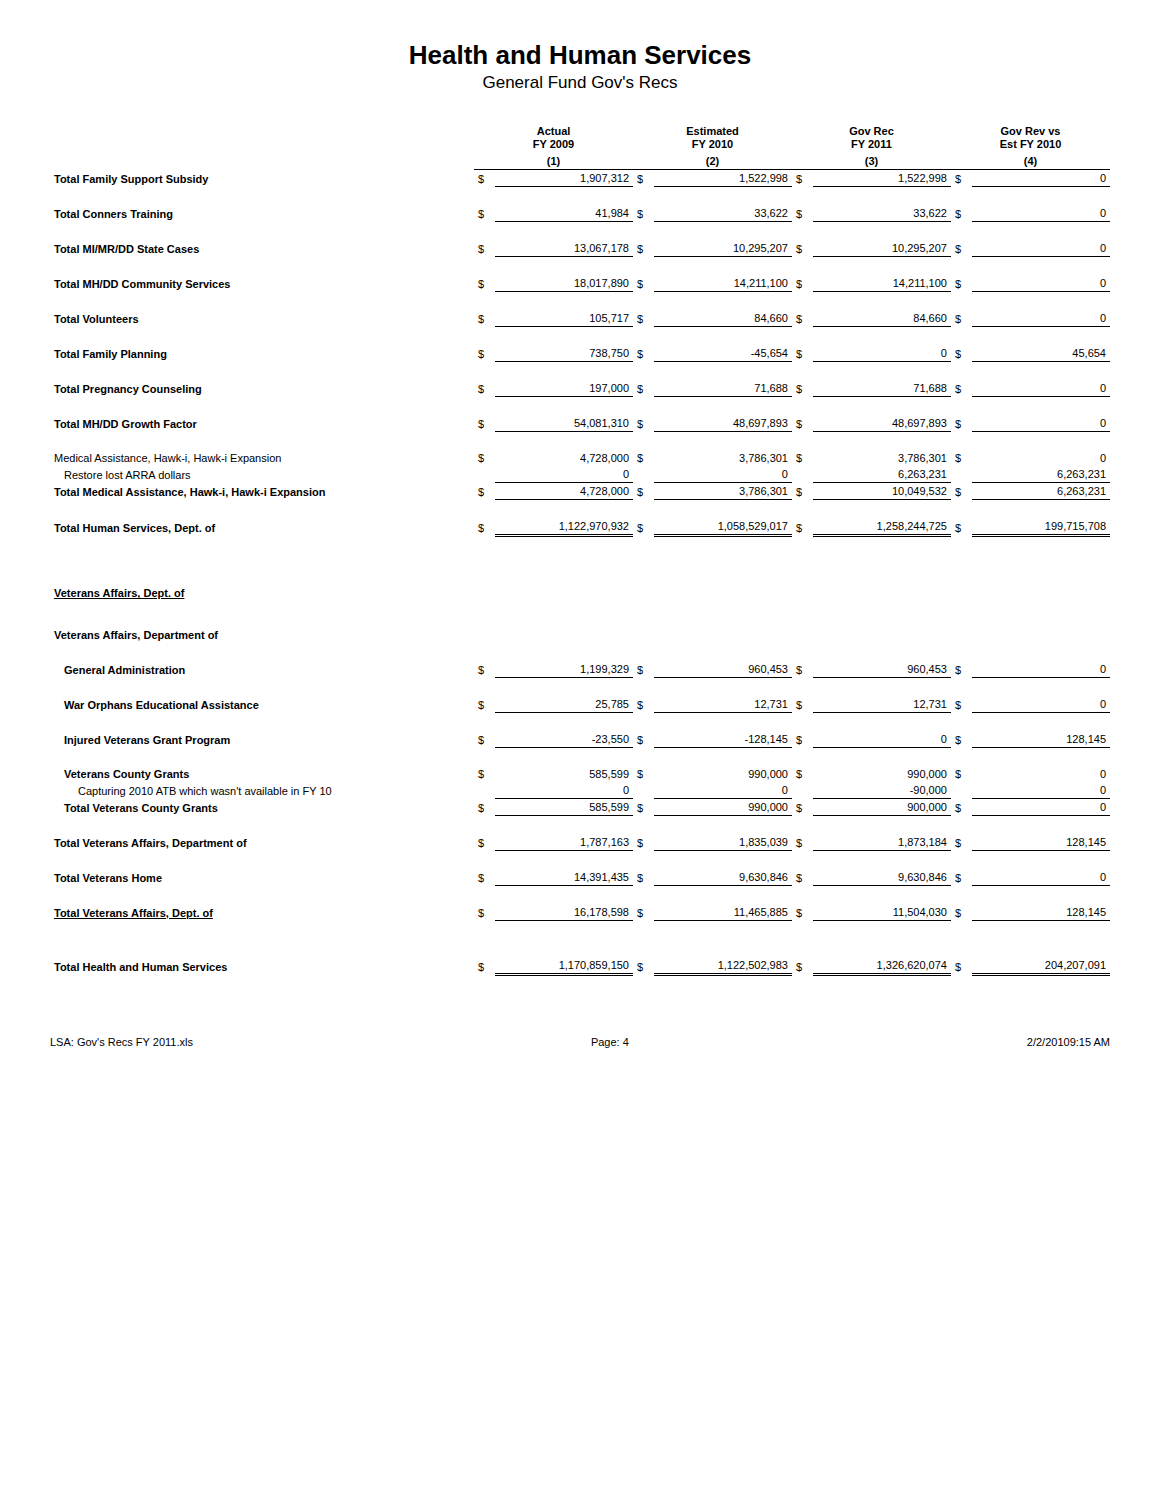Health and Human Services
General Fund Gov's Recs
| | Actual FY 2009 | Estimated FY 2010 | Gov Rec FY 2011 | Gov Rev vs Est FY 2010 |
| --- | --- | --- | --- | --- |
| | (1) | (2) | (3) | (4) |
| Total Family Support Subsidy | $ | 1,907,312 | $ | 1,522,998 | $ | 1,522,998 | $ | 0 |
| Total Conners Training | $ | 41,984 | $ | 33,622 | $ | 33,622 | $ | 0 |
| Total MI/MR/DD State Cases | $ | 13,067,178 | $ | 10,295,207 | $ | 10,295,207 | $ | 0 |
| Total MH/DD Community Services | $ | 18,017,890 | $ | 14,211,100 | $ | 14,211,100 | $ | 0 |
| Total Volunteers | $ | 105,717 | $ | 84,660 | $ | 84,660 | $ | 0 |
| Total Family Planning | $ | 738,750 | $ | -45,654 | $ | 0 | $ | 45,654 |
| Total Pregnancy Counseling | $ | 197,000 | $ | 71,688 | $ | 71,688 | $ | 0 |
| Total MH/DD Growth Factor | $ | 54,081,310 | $ | 48,697,893 | $ | 48,697,893 | $ | 0 |
| Medical Assistance, Hawk-i, Hawk-i Expansion | $ | 4,728,000 | $ | 3,786,301 | $ | 3,786,301 | $ | 0 |
| Restore lost ARRA dollars | | 0 | | 0 | | 6,263,231 | | 6,263,231 |
| Total Medical Assistance, Hawk-i, Hawk-i Expansion | $ | 4,728,000 | $ | 3,786,301 | $ | 10,049,532 | $ | 6,263,231 |
| Total Human Services, Dept. of | $ | 1,122,970,932 | $ | 1,058,529,017 | $ | 1,258,244,725 | $ | 199,715,708 |
| Veterans Affairs, Dept. of |
| Veterans Affairs, Department of |
| General Administration | $ | 1,199,329 | $ | 960,453 | $ | 960,453 | $ | 0 |
| War Orphans Educational Assistance | $ | 25,785 | $ | 12,731 | $ | 12,731 | $ | 0 |
| Injured Veterans Grant Program | $ | -23,550 | $ | -128,145 | $ | 0 | $ | 128,145 |
| Veterans County Grants | $ | 585,599 | $ | 990,000 | $ | 990,000 | $ | 0 |
| Capturing 2010 ATB which wasn't available in FY 10 | | 0 | | 0 | | -90,000 | | 0 |
| Total Veterans County Grants | $ | 585,599 | $ | 990,000 | $ | 900,000 | $ | 0 |
| Total Veterans Affairs, Department of | $ | 1,787,163 | $ | 1,835,039 | $ | 1,873,184 | $ | 128,145 |
| Total Veterans Home | $ | 14,391,435 | $ | 9,630,846 | $ | 9,630,846 | $ | 0 |
| Total Veterans Affairs, Dept. of | $ | 16,178,598 | $ | 11,465,885 | $ | 11,504,030 | $ | 128,145 |
| Total Health and Human Services | $ | 1,170,859,150 | $ | 1,122,502,983 | $ | 1,326,620,074 | $ | 204,207,091 |
LSA: Gov's Recs FY 2011.xls
Page: 4
2/2/20109:15 AM